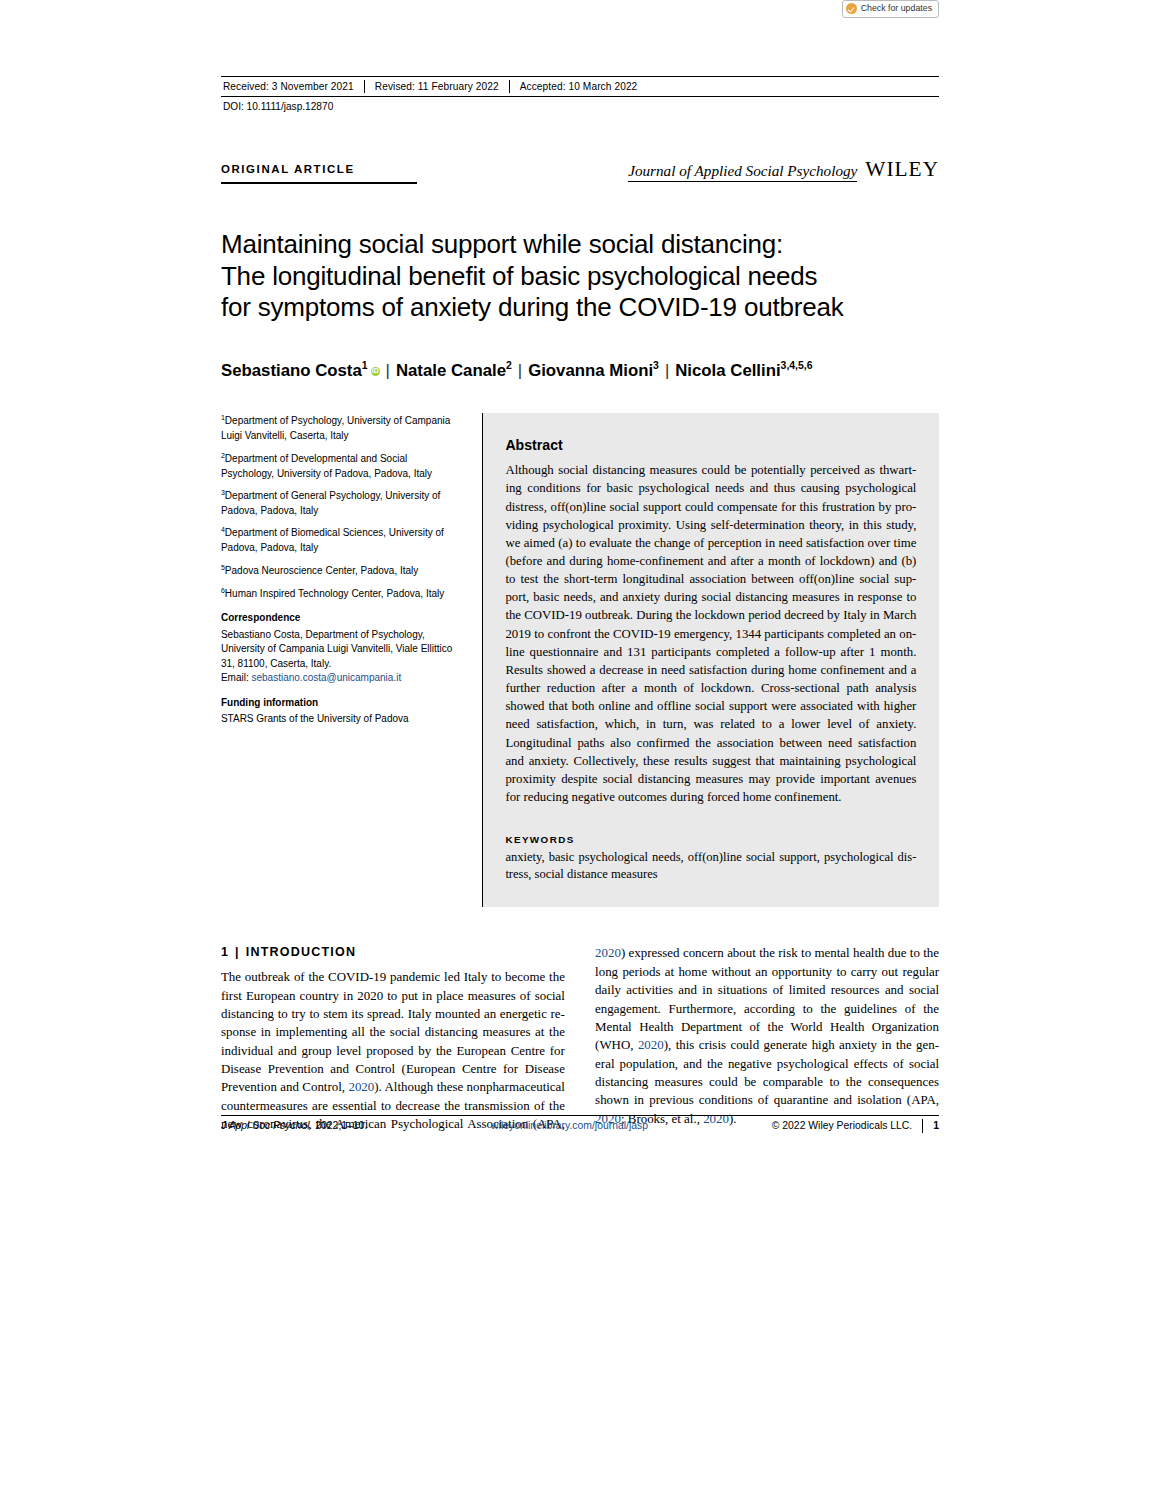Check for updates
Received: 3 November 2021 Revised: 11 February 2022 Accepted: 10 March 2022
DOI: 10.1111/jasp.12870
ORIGINAL ARTICLE
Journal of Applied Social Psychology WILEY
Maintaining social support while social distancing:
The longitudinal benefit of basic psychological needs
for symptoms of anxiety during the COVID‐19 outbreak
Sebastiano Costa1 |Natale Canale2|Giovanna Mioni3|Nicola Cellini3,4,5,6
1Department of Psychology, University of Campania Luigi Vanvitelli, Caserta, Italy
2Department of Developmental and Social Psychology, University of Padova, Padova, Italy
3Department of General Psychology, University of Padova, Padova, Italy
4Department of Biomedical Sciences, University of Padova, Padova, Italy
5Padova Neuroscience Center, Padova, Italy
6Human Inspired Technology Center, Padova, Italy
Correspondence
Sebastiano Costa, Department of Psychology, University of Campania Luigi Vanvitelli, Viale Ellittico 31, 81100, Caserta, Italy.
Email: sebastiano.costa@unicampania.it
Funding information
STARS Grants of the University of Padova
Abstract
Although social distancing measures could be potentially perceived as thwarting conditions for basic psychological needs and thus causing psychological distress, off(on)line social support could compensate for this frustration by providing psychological proximity. Using self‐determination theory, in this study, we aimed (a) to evaluate the change of perception in need satisfaction over time (before and during home‐confinement and after a month of lockdown) and (b) to test the short‐term longitudinal association between off(on)line social support, basic needs, and anxiety during social distancing measures in response to the COVID‐19 outbreak. During the lockdown period decreed by Italy in March 2019 to confront the COVID‐19 emergency, 1344 participants completed an online questionnaire and 131 participants completed a follow‐up after 1 month. Results showed a decrease in need satisfaction during home confinement and a further reduction after a month of lockdown. Cross‐sectional path analysis showed that both online and offline social support were associated with higher need satisfaction, which, in turn, was related to a lower level of anxiety. Longitudinal paths also confirmed the association between need satisfaction and anxiety. Collectively, these results suggest that maintaining psychological proximity despite social distancing measures may provide important avenues for reducing negative outcomes during forced home confinement.
KEYWORDS
anxiety, basic psychological needs, off(on)line social support, psychological distress, social distance measures
1|INTRODUCTION
The outbreak of the COVID‐19 pandemic led Italy to become the first European country in 2020 to put in place measures of social distancing to try to stem its spread. Italy mounted an energetic response in implementing all the social distancing measures at the individual and group level proposed by the European Centre for Disease Prevention and Control (European Centre for Disease Prevention and Control, 2020). Although these nonpharmaceutical countermeasures are essential to decrease the transmission of the new coronavirus, the American Psychological Association (APA, 2020) expressed concern about the risk to mental health due to the long periods at home without an opportunity to carry out regular daily activities and in situations of limited resources and social engagement. Furthermore, according to the guidelines of the Mental Health Department of the World Health Organization (WHO, 2020), this crisis could generate high anxiety in the general population, and the negative psychological effects of social distancing measures could be comparable to the consequences shown in previous conditions of quarantine and isolation (APA, 2020; Brooks, et al., 2020).
J Appl Soc Psychol. 2022;1–10.
wileyonlinelibrary.com/journal/jasp
© 2022 Wiley Periodicals LLC.1